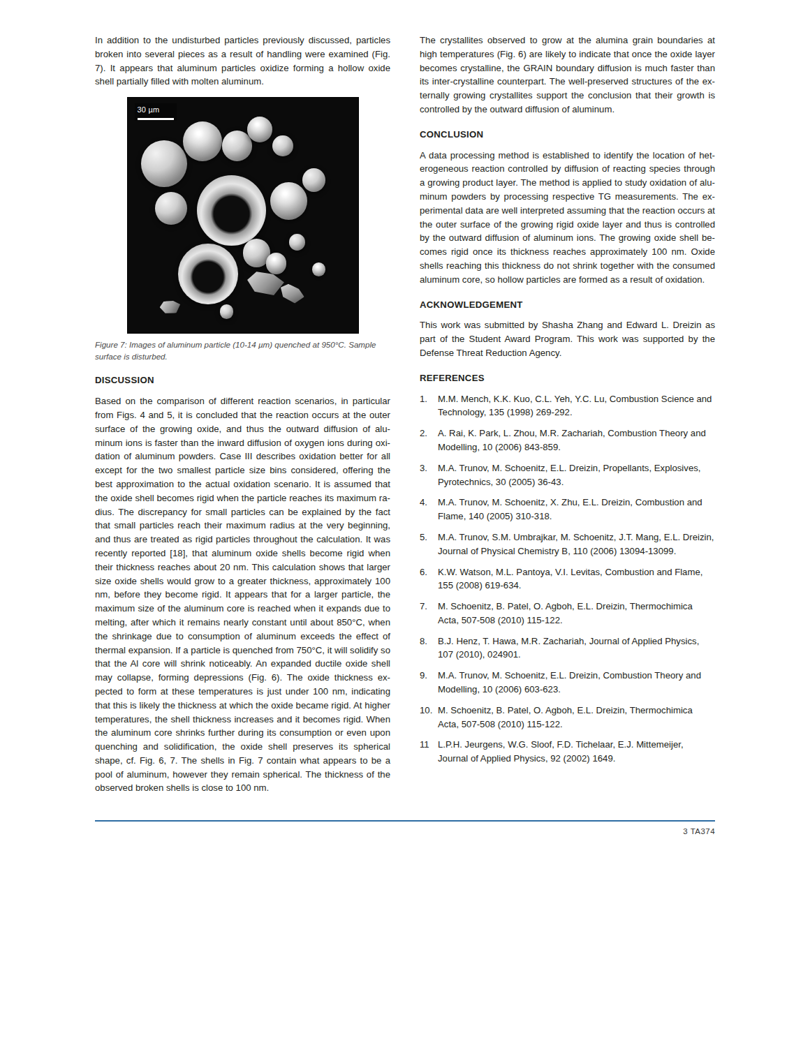In addition to the undisturbed particles previously discussed, particles broken into several pieces as a result of handling were examined (Fig. 7). It appears that aluminum particles oxidize forming a hollow oxide shell partially filled with molten aluminum.
30 µm
Figure 7: Images of aluminum particle (10-14 µm) quenched at 950°C. Sample surface is disturbed.
Discussion
Based on the comparison of different reaction scenarios, in particular from Figs. 4 and 5, it is concluded that the reaction occurs at the outer surface of the growing oxide, and thus the outward diffusion of aluminum ions is faster than the inward diffusion of oxygen ions during oxidation of aluminum powders. Case III describes oxidation better for all except for the two smallest particle size bins considered, offering the best approximation to the actual oxidation scenario. It is assumed that the oxide shell becomes rigid when the particle reaches its maximum radius. The discrepancy for small particles can be explained by the fact that small particles reach their maximum radius at the very beginning, and thus are treated as rigid particles throughout the calculation. It was recently reported [18], that aluminum oxide shells become rigid when their thickness reaches about 20 nm. This calculation shows that larger size oxide shells would grow to a greater thickness, approximately 100 nm, before they become rigid. It appears that for a larger particle, the maximum size of the aluminum core is reached when it expands due to melting, after which it remains nearly constant until about 850°C, when the shrinkage due to consumption of aluminum exceeds the effect of thermal expansion. If a particle is quenched from 750°C, it will solidify so that the Al core will shrink noticeably. An expanded ductile oxide shell may collapse, forming depressions (Fig. 6). The oxide thickness expected to form at these temperatures is just under 100 nm, indicating that this is likely the thickness at which the oxide became rigid. At higher temperatures, the shell thickness increases and it becomes rigid. When the aluminum core shrinks further during its consumption or even upon quenching and solidification, the oxide shell preserves its spherical shape, cf. Fig. 6, 7. The shells in Fig. 7 contain what appears to be a pool of aluminum, however they remain spherical. The thickness of the observed broken shells is close to 100 nm.
The crystallites observed to grow at the alumina grain boundaries at high temperatures (Fig. 6) are likely to indicate that once the oxide layer becomes crystalline, the GRAIN boundary diffusion is much faster than its inter-crystalline counterpart. The well-preserved structures of the externally growing crystallites support the conclusion that their growth is controlled by the outward diffusion of aluminum.
Conclusion
A data processing method is established to identify the location of heterogeneous reaction controlled by diffusion of reacting species through a growing product layer. The method is applied to study oxidation of aluminum powders by processing respective TG measurements. The experimental data are well interpreted assuming that the reaction occurs at the outer surface of the growing rigid oxide layer and thus is controlled by the outward diffusion of aluminum ions. The growing oxide shell becomes rigid once its thickness reaches approximately 100 nm. Oxide shells reaching this thickness do not shrink together with the consumed aluminum core, so hollow particles are formed as a result of oxidation.
Acknowledgement
This work was submitted by Shasha Zhang and Edward L. Dreizin as part of the Student Award Program. This work was supported by the Defense Threat Reduction Agency.
References
1. M.M. Mench, K.K. Kuo, C.L. Yeh, Y.C. Lu, Combustion Science and Technology, 135 (1998) 269-292.
2. A. Rai, K. Park, L. Zhou, M.R. Zachariah, Combustion Theory and Modelling, 10 (2006) 843-859.
3. M.A. Trunov, M. Schoenitz, E.L. Dreizin, Propellants, Explosives, Pyrotechnics, 30 (2005) 36-43.
4. M.A. Trunov, M. Schoenitz, X. Zhu, E.L. Dreizin, Combustion and Flame, 140 (2005) 310-318.
5. M.A. Trunov, S.M. Umbrajkar, M. Schoenitz, J.T. Mang, E.L. Dreizin, Journal of Physical Chemistry B, 110 (2006) 13094-13099.
6. K.W. Watson, M.L. Pantoya, V.I. Levitas, Combustion and Flame, 155 (2008) 619-634.
7. M. Schoenitz, B. Patel, O. Agboh, E.L. Dreizin, Thermochimica Acta, 507-508 (2010) 115-122.
8. B.J. Henz, T. Hawa, M.R. Zachariah, Journal of Applied Physics, 107 (2010), 024901.
9. M.A. Trunov, M. Schoenitz, E.L. Dreizin, Combustion Theory and Modelling, 10 (2006) 603-623.
10. M. Schoenitz, B. Patel, O. Agboh, E.L. Dreizin, Thermochimica Acta, 507-508 (2010) 115-122.
11 L.P.H. Jeurgens, W.G. Sloof, F.D. Tichelaar, E.J. Mittemeijer, Journal of Applied Physics, 92 (2002) 1649.
3 TA374